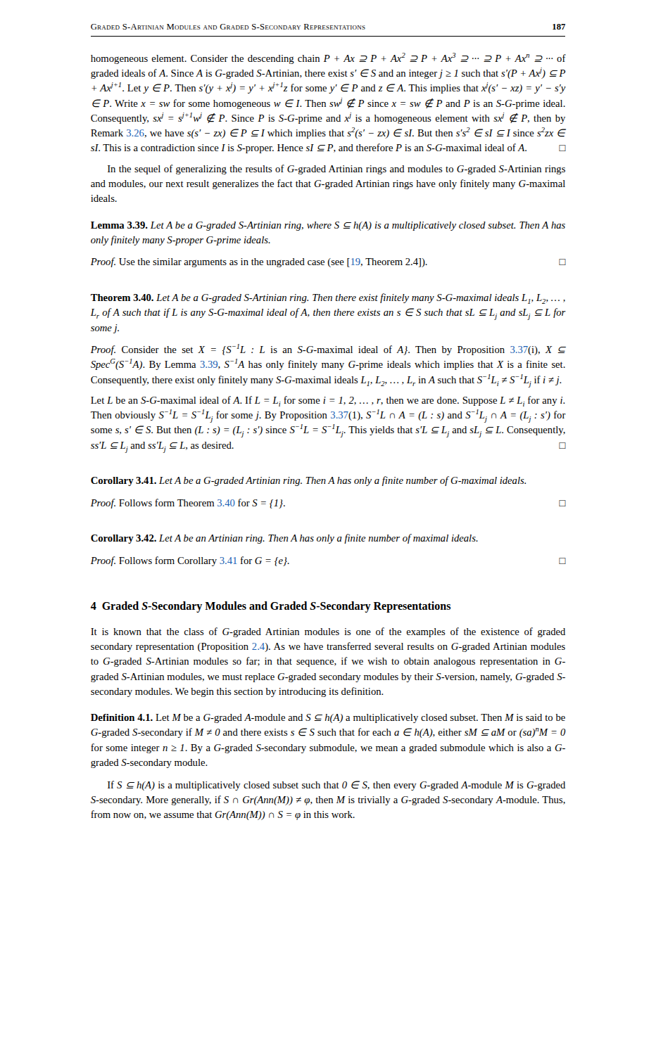Graded S-Artinian Modules and Graded S-Secondary Representations 187
homogeneous element. Consider the descending chain P + Ax ⊇ P + Ax2 ⊇ P + Ax3 ⊇ ··· ⊇ P + Axn ⊇ ··· of graded ideals of A. Since A is G-graded S-Artinian, there exist s′ ∈ S and an integer j ≥ 1 such that s′(P + Axj) ⊆ P + Axj+1. Let y ∈ P. Then s′(y + xj) = y′ + xj+1z for some y′ ∈ P and z ∈ A. This implies that xj(s′ − xz) = y′ − s′y ∈ P. Write x = sw for some homogeneous w ∈ I. Then swj ∉ P since x = sw ∉ P and P is an S-G-prime ideal. Consequently, sxj = sj+1wj ∉ P. Since P is S-G-prime and xj is a homogeneous element with sxj ∉ P, then by Remark 3.26, we have s(s′ − zx) ∈ P ⊆ I which implies that s2(s′ − zx) ∈ sI. But then s′s2 ∈ sI ⊆ I since s2zx ∈ sI. This is a contradiction since I is S-proper. Hence sI ⊆ P, and therefore P is an S-G-maximal ideal of A. □
In the sequel of generalizing the results of G-graded Artinian rings and modules to G-graded S-Artinian rings and modules, our next result generalizes the fact that G-graded Artinian rings have only finitely many G-maximal ideals.
Lemma 3.39. Let A be a G-graded S-Artinian ring, where S ⊆ h(A) is a multiplicatively closed subset. Then A has only finitely many S-proper G-prime ideals.
Proof. Use the similar arguments as in the ungraded case (see [19, Theorem 2.4]). □
Theorem 3.40. Let A be a G-graded S-Artinian ring. Then there exist finitely many S-G-maximal ideals L1, L2, … , Lr of A such that if L is any S-G-maximal ideal of A, then there exists an s ∈ S such that sL ⊆ Lj and sLj ⊆ L for some j.
Proof. Consider the set X = {S−1L : L is an S-G-maximal ideal of A}. Then by Proposition 3.37(i), X ⊆ SpecG(S−1A). By Lemma 3.39, S−1A has only finitely many G-prime ideals which implies that X is a finite set. Consequently, there exist only finitely many S-G-maximal ideals L1, L2, … , Lr in A such that S−1Li ≠ S−1Lj if i ≠ j.
Let L be an S-G-maximal ideal of A. If L = Li for some i = 1, 2, … , r, then we are done. Suppose L ≠ Li for any i. Then obviously S−1L = S−1Lj for some j. By Proposition 3.37(1), S−1L ∩ A = (L : s) and S−1Lj ∩ A = (Lj : s′) for some s, s′ ∈ S. But then (L : s) = (Lj : s′) since S−1L = S−1Lj. This yields that s′L ⊆ Lj and sLj ⊆ L. Consequently, ss′L ⊆ Lj and ss′Lj ⊆ L, as desired. □
Corollary 3.41. Let A be a G-graded Artinian ring. Then A has only a finite number of G-maximal ideals.
Proof. Follows form Theorem 3.40 for S = {1}. □
Corollary 3.42. Let A be an Artinian ring. Then A has only a finite number of maximal ideals.
Proof. Follows form Corollary 3.41 for G = {e}. □
4 Graded S-Secondary Modules and Graded S-Secondary Representations
It is known that the class of G-graded Artinian modules is one of the examples of the existence of graded secondary representation (Proposition 2.4). As we have transferred several results on G-graded Artinian modules to G-graded S-Artinian modules so far; in that sequence, if we wish to obtain analogous representation in G-graded S-Artinian modules, we must replace G-graded secondary modules by their S-version, namely, G-graded S-secondary modules. We begin this section by introducing its definition.
Definition 4.1. Let M be a G-graded A-module and S ⊆ h(A) a multiplicatively closed subset. Then M is said to be G-graded S-secondary if M ≠ 0 and there exists s ∈ S such that for each a ∈ h(A), either sM ⊆ aM or (sa)nM = 0 for some integer n ≥ 1. By a G-graded S-secondary submodule, we mean a graded submodule which is also a G-graded S-secondary module.
If S ⊆ h(A) is a multiplicatively closed subset such that 0 ∈ S, then every G-graded A-module M is G-graded S-secondary. More generally, if S ∩ Gr(Ann(M)) ≠ φ, then M is trivially a G-graded S-secondary A-module. Thus, from now on, we assume that Gr(Ann(M)) ∩ S = φ in this work.